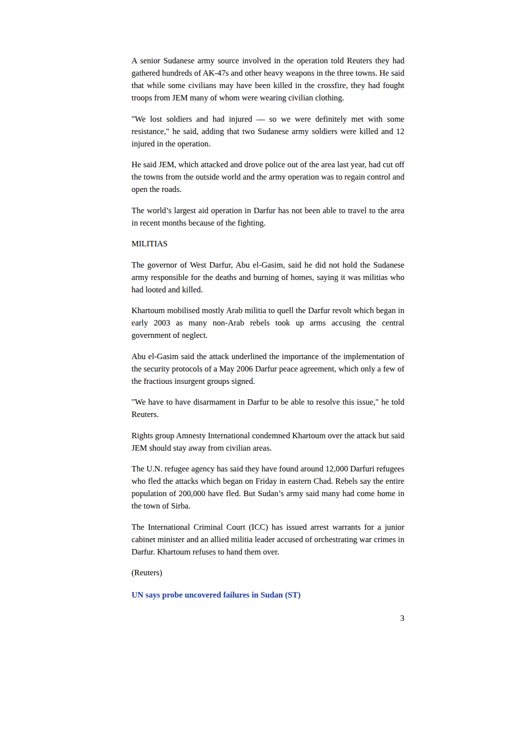A senior Sudanese army source involved in the operation told Reuters they had gathered hundreds of AK-47s and other heavy weapons in the three towns. He said that while some civilians may have been killed in the crossfire, they had fought troops from JEM many of whom were wearing civilian clothing.
"We lost soldiers and had injured — so we were definitely met with some resistance," he said, adding that two Sudanese army soldiers were killed and 12 injured in the operation.
He said JEM, which attacked and drove police out of the area last year, had cut off the towns from the outside world and the army operation was to regain control and open the roads.
The world’s largest aid operation in Darfur has not been able to travel to the area in recent months because of the fighting.
MILITIAS
The governor of West Darfur, Abu el-Gasim, said he did not hold the Sudanese army responsible for the deaths and burning of homes, saying it was militias who had looted and killed.
Khartoum mobilised mostly Arab militia to quell the Darfur revolt which began in early 2003 as many non-Arab rebels took up arms accusing the central government of neglect.
Abu el-Gasim said the attack underlined the importance of the implementation of the security protocols of a May 2006 Darfur peace agreement, which only a few of the fractious insurgent groups signed.
"We have to have disarmament in Darfur to be able to resolve this issue," he told Reuters.
Rights group Amnesty International condemned Khartoum over the attack but said JEM should stay away from civilian areas.
The U.N. refugee agency has said they have found around 12,000 Darfuri refugees who fled the attacks which began on Friday in eastern Chad. Rebels say the entire population of 200,000 have fled. But Sudan’s army said many had come home in the town of Sirba.
The International Criminal Court (ICC) has issued arrest warrants for a junior cabinet minister and an allied militia leader accused of orchestrating war crimes in Darfur. Khartoum refuses to hand them over.
(Reuters)
UN says probe uncovered failures in Sudan (ST)
3